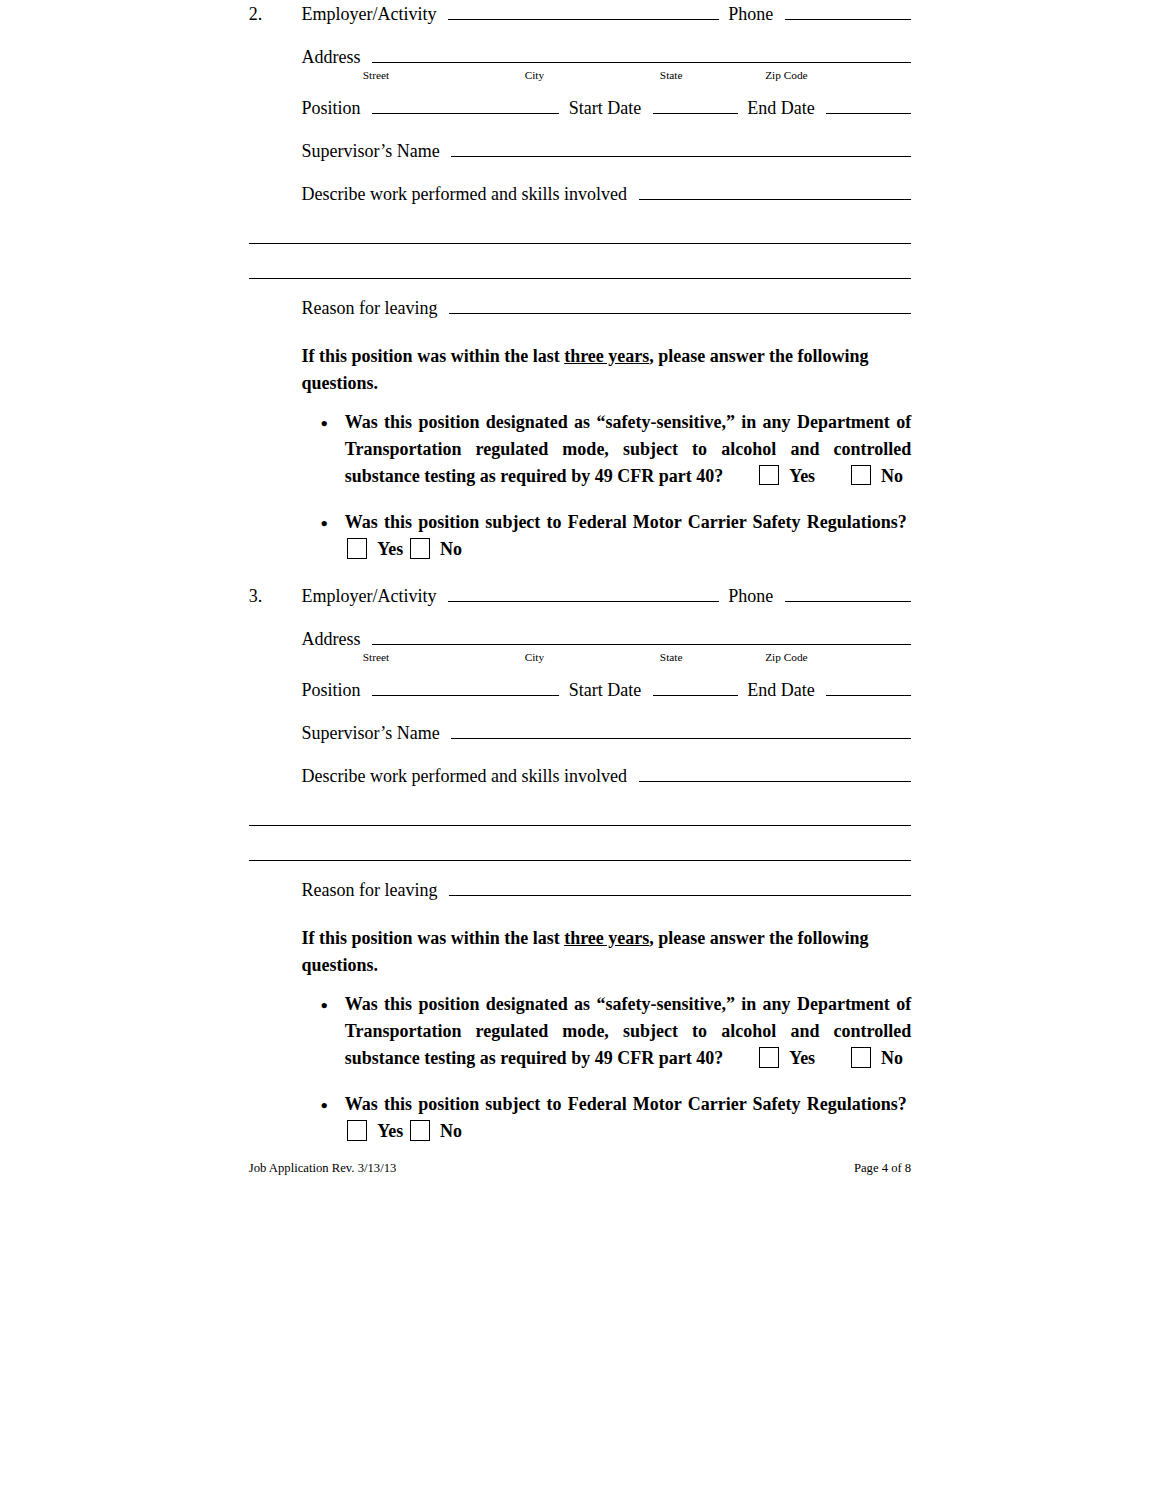2.
Employer/Activity
Phone
Address
Street
City
State
Zip Code
Position
Start Date
End Date
Supervisor’s Name
Describe work performed and skills involved
Reason for leaving
If this position was within the last three years, please answer the following questions.
Was this position designated as “safety-sensitive,” in any Department of Transportation regulated mode, subject to alcohol and controlled substance testing as required by 49 CFR part 40? Yes No
Was this position subject to Federal Motor Carrier Safety Regulations? Yes No
3.
Employer/Activity
Phone
Address
Street
City
State
Zip Code
Position
Start Date
End Date
Supervisor’s Name
Describe work performed and skills involved
Reason for leaving
If this position was within the last three years, please answer the following questions.
Was this position designated as “safety-sensitive,” in any Department of Transportation regulated mode, subject to alcohol and controlled substance testing as required by 49 CFR part 40? Yes No
Was this position subject to Federal Motor Carrier Safety Regulations? Yes No
Job Application Rev. 3/13/13
Page 4 of 8